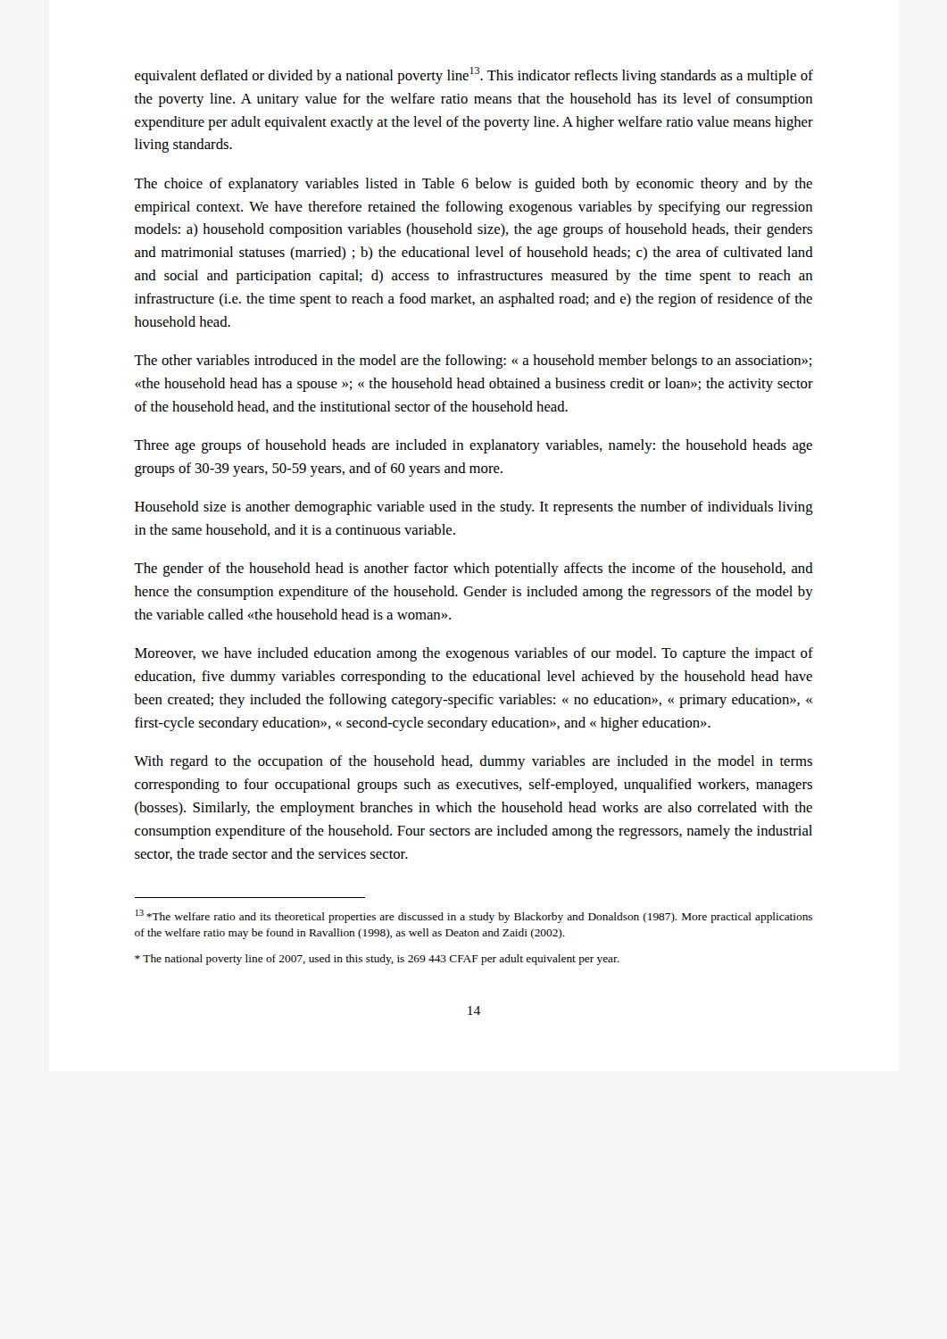equivalent deflated or divided by a national poverty line13. This indicator reflects living standards as a multiple of the poverty line. A unitary value for the welfare ratio means that the household has its level of consumption expenditure per adult equivalent exactly at the level of the poverty line. A higher welfare ratio value means higher living standards.
The choice of explanatory variables listed in Table 6 below is guided both by economic theory and by the empirical context. We have therefore retained the following exogenous variables by specifying our regression models: a) household composition variables (household size), the age groups of household heads, their genders and matrimonial statuses (married) ; b) the educational level of household heads; c) the area of cultivated land and social and participation capital; d) access to infrastructures measured by the time spent to reach an infrastructure (i.e. the time spent to reach a food market, an asphalted road; and e) the region of residence of the household head.
The other variables introduced in the model are the following: « a household member belongs to an association»; «the household head has a spouse »; « the household head obtained a business credit or loan»; the activity sector of the household head, and the institutional sector of the household head.
Three age groups of household heads are included in explanatory variables, namely: the household heads age groups of 30-39 years, 50-59 years, and of 60 years and more.
Household size is another demographic variable used in the study. It represents the number of individuals living in the same household, and it is a continuous variable.
The gender of the household head is another factor which potentially affects the income of the household, and hence the consumption expenditure of the household. Gender is included among the regressors of the model by the variable called «the household head is a woman».
Moreover, we have included education among the exogenous variables of our model. To capture the impact of education, five dummy variables corresponding to the educational level achieved by the household head have been created; they included the following category-specific variables: « no education», « primary education», « first-cycle secondary education», « second-cycle secondary education», and « higher education».
With regard to the occupation of the household head, dummy variables are included in the model in terms corresponding to four occupational groups such as executives, self-employed, unqualified workers, managers (bosses). Similarly, the employment branches in which the household head works are also correlated with the consumption expenditure of the household. Four sectors are included among the regressors, namely the industrial sector, the trade sector and the services sector.
13*The welfare ratio and its theoretical properties are discussed in a study by Blackorby and Donaldson (1987). More practical applications of the welfare ratio may be found in Ravallion (1998), as well as Deaton and Zaidi (2002).
* The national poverty line of 2007, used in this study, is 269 443 CFAF per adult equivalent per year.
14